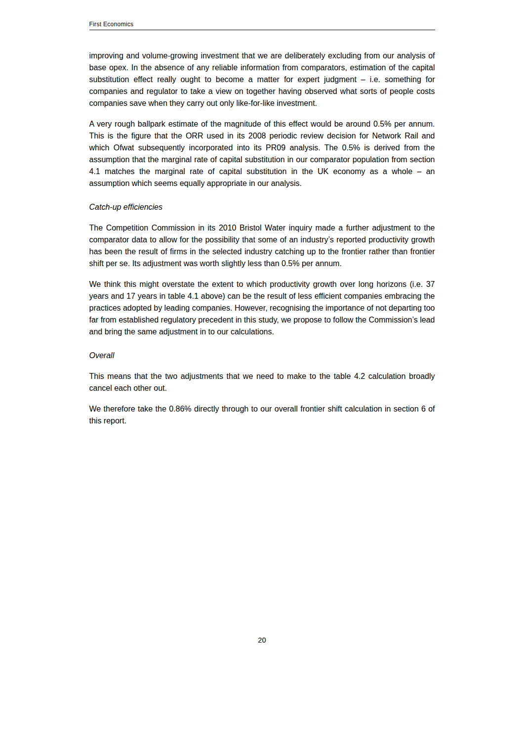First Economics
improving and volume-growing investment that we are deliberately excluding from our analysis of base opex. In the absence of any reliable information from comparators, estimation of the capital substitution effect really ought to become a matter for expert judgment – i.e. something for companies and regulator to take a view on together having observed what sorts of people costs companies save when they carry out only like-for-like investment.
A very rough ballpark estimate of the magnitude of this effect would be around 0.5% per annum. This is the figure that the ORR used in its 2008 periodic review decision for Network Rail and which Ofwat subsequently incorporated into its PR09 analysis. The 0.5% is derived from the assumption that the marginal rate of capital substitution in our comparator population from section 4.1 matches the marginal rate of capital substitution in the UK economy as a whole – an assumption which seems equally appropriate in our analysis.
Catch-up efficiencies
The Competition Commission in its 2010 Bristol Water inquiry made a further adjustment to the comparator data to allow for the possibility that some of an industry’s reported productivity growth has been the result of firms in the selected industry catching up to the frontier rather than frontier shift per se. Its adjustment was worth slightly less than 0.5% per annum.
We think this might overstate the extent to which productivity growth over long horizons (i.e. 37 years and 17 years in table 4.1 above) can be the result of less efficient companies embracing the practices adopted by leading companies. However, recognising the importance of not departing too far from established regulatory precedent in this study, we propose to follow the Commission’s lead and bring the same adjustment in to our calculations.
Overall
This means that the two adjustments that we need to make to the table 4.2 calculation broadly cancel each other out.
We therefore take the 0.86% directly through to our overall frontier shift calculation in section 6 of this report.
20